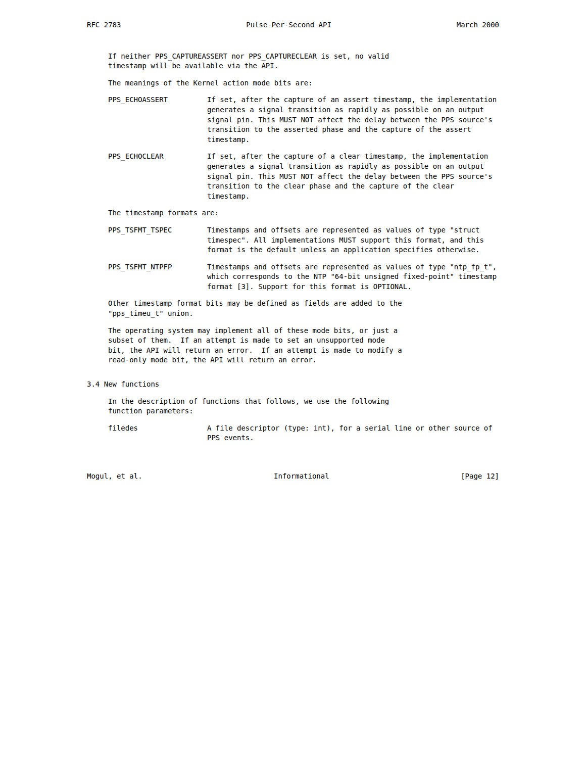RFC 2783 Pulse-Per-Second API March 2000
If neither PPS_CAPTUREASSERT nor PPS_CAPTURECLEAR is set, no valid timestamp will be available via the API.
The meanings of the Kernel action mode bits are:
PPS_ECHOASSERT
If set, after the capture of an assert timestamp, the implementation generates a signal transition as rapidly as possible on an output signal pin. This MUST NOT affect the delay between the PPS source's transition to the asserted phase and the capture of the assert timestamp.
PPS_ECHOCLEAR
If set, after the capture of a clear timestamp, the implementation generates a signal transition as rapidly as possible on an output signal pin. This MUST NOT affect the delay between the PPS source's transition to the clear phase and the capture of the clear timestamp.
The timestamp formats are:
PPS_TSFMT_TSPEC
Timestamps and offsets are represented as values of type "struct timespec". All implementations MUST support this format, and this format is the default unless an application specifies otherwise.
PPS_TSFMT_NTPFP
Timestamps and offsets are represented as values of type "ntp_fp_t", which corresponds to the NTP "64-bit unsigned fixed-point" timestamp format [3]. Support for this format is OPTIONAL.
Other timestamp format bits may be defined as fields are added to the "pps_timeu_t" union.
The operating system may implement all of these mode bits, or just a subset of them. If an attempt is made to set an unsupported mode bit, the API will return an error. If an attempt is made to modify a read-only mode bit, the API will return an error.
3.4 New functions
In the description of functions that follows, we use the following function parameters:
filedes
A file descriptor (type: int), for a serial line or other source of PPS events.
Mogul, et al. Informational [Page 12]